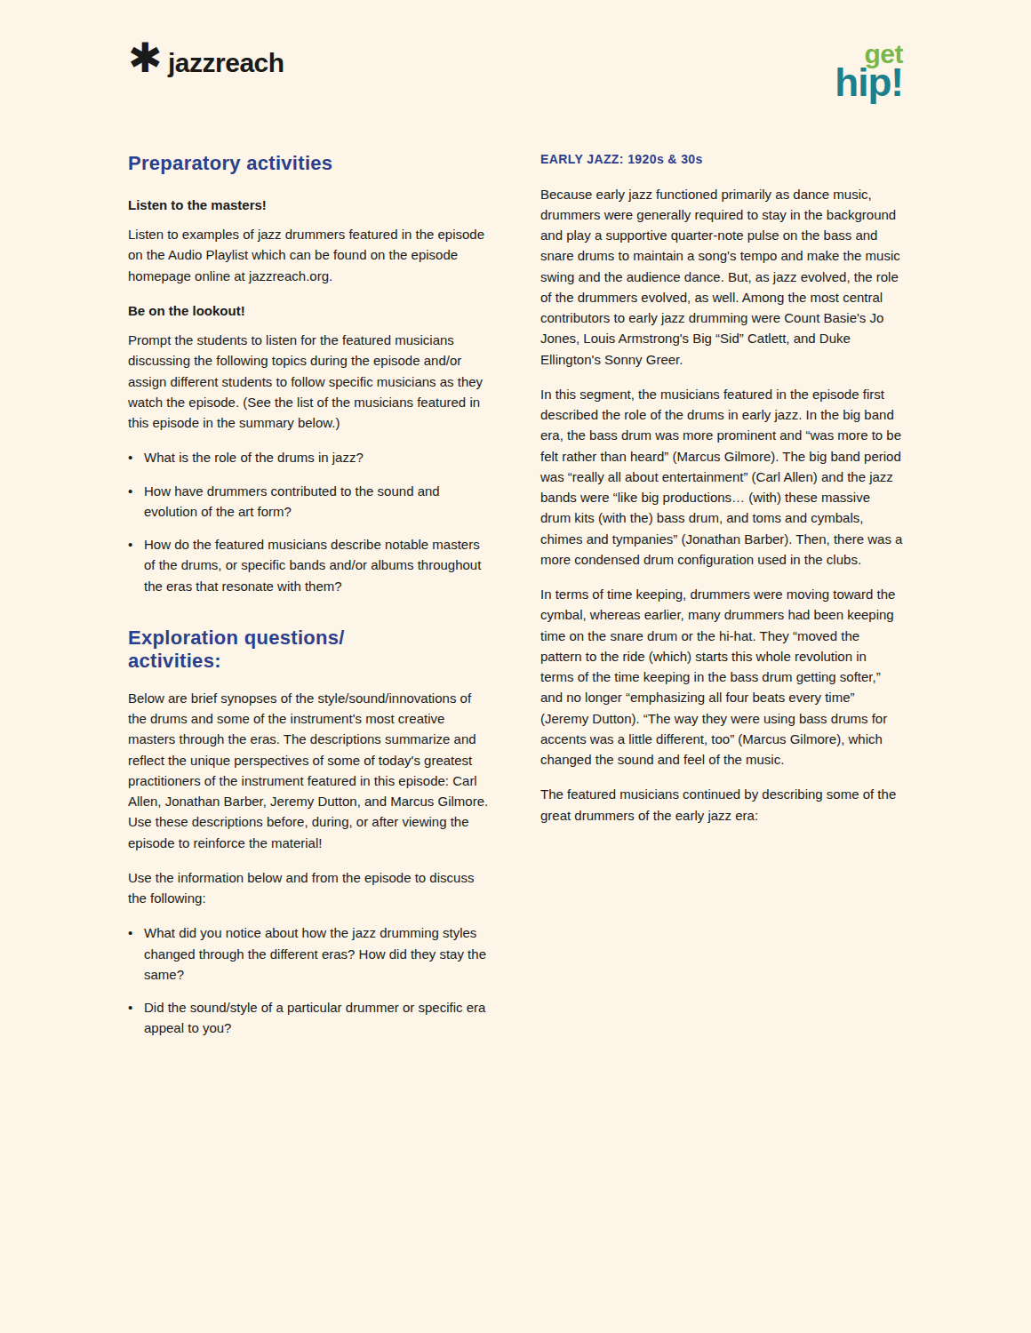✱ jazzreach
get hip!
Preparatory activities
Listen to the masters!
Listen to examples of jazz drummers featured in the episode on the Audio Playlist which can be found on the episode homepage online at jazzreach.org.
Be on the lookout!
Prompt the students to listen for the featured musicians discussing the following topics during the episode and/or assign different students to follow specific musicians as they watch the episode. (See the list of the musicians featured in this episode in the summary below.)
What is the role of the drums in jazz?
How have drummers contributed to the sound and evolution of the art form?
How do the featured musicians describe notable masters of the drums, or specific bands and/or albums throughout the eras that resonate with them?
Exploration questions/
activities:
Below are brief synopses of the style/sound/innovations of the drums and some of the instrument's most creative masters through the eras. The descriptions summarize and reflect the unique perspectives of some of today's greatest practitioners of the instrument featured in this episode: Carl Allen, Jonathan Barber, Jeremy Dutton, and Marcus Gilmore. Use these descriptions before, during, or after viewing the episode to reinforce the material!
Use the information below and from the episode to discuss the following:
What did you notice about how the jazz drumming styles changed through the different eras? How did they stay the same?
Did the sound/style of a particular drummer or specific era appeal to you?
EARLY JAZZ: 1920s & 30s
Because early jazz functioned primarily as dance music, drummers were generally required to stay in the background and play a supportive quarter-note pulse on the bass and snare drums to maintain a song's tempo and make the music swing and the audience dance. But, as jazz evolved, the role of the drummers evolved, as well. Among the most central contributors to early jazz drumming were Count Basie's Jo Jones, Louis Armstrong's Big “Sid” Catlett, and Duke Ellington's Sonny Greer.
In this segment, the musicians featured in the episode first described the role of the drums in early jazz. In the big band era, the bass drum was more prominent and “was more to be felt rather than heard” (Marcus Gilmore). The big band period was “really all about entertainment” (Carl Allen) and the jazz bands were “like big productions… (with) these massive drum kits (with the) bass drum, and toms and cymbals, chimes and tympanies” (Jonathan Barber). Then, there was a more condensed drum configuration used in the clubs.
In terms of time keeping, drummers were moving toward the cymbal, whereas earlier, many drummers had been keeping time on the snare drum or the hi-hat. They “moved the pattern to the ride (which) starts this whole revolution in terms of the time keeping in the bass drum getting softer,” and no longer “emphasizing all four beats every time” (Jeremy Dutton). “The way they were using bass drums for accents was a little different, too” (Marcus Gilmore), which changed the sound and feel of the music.
The featured musicians continued by describing some of the great drummers of the early jazz era: